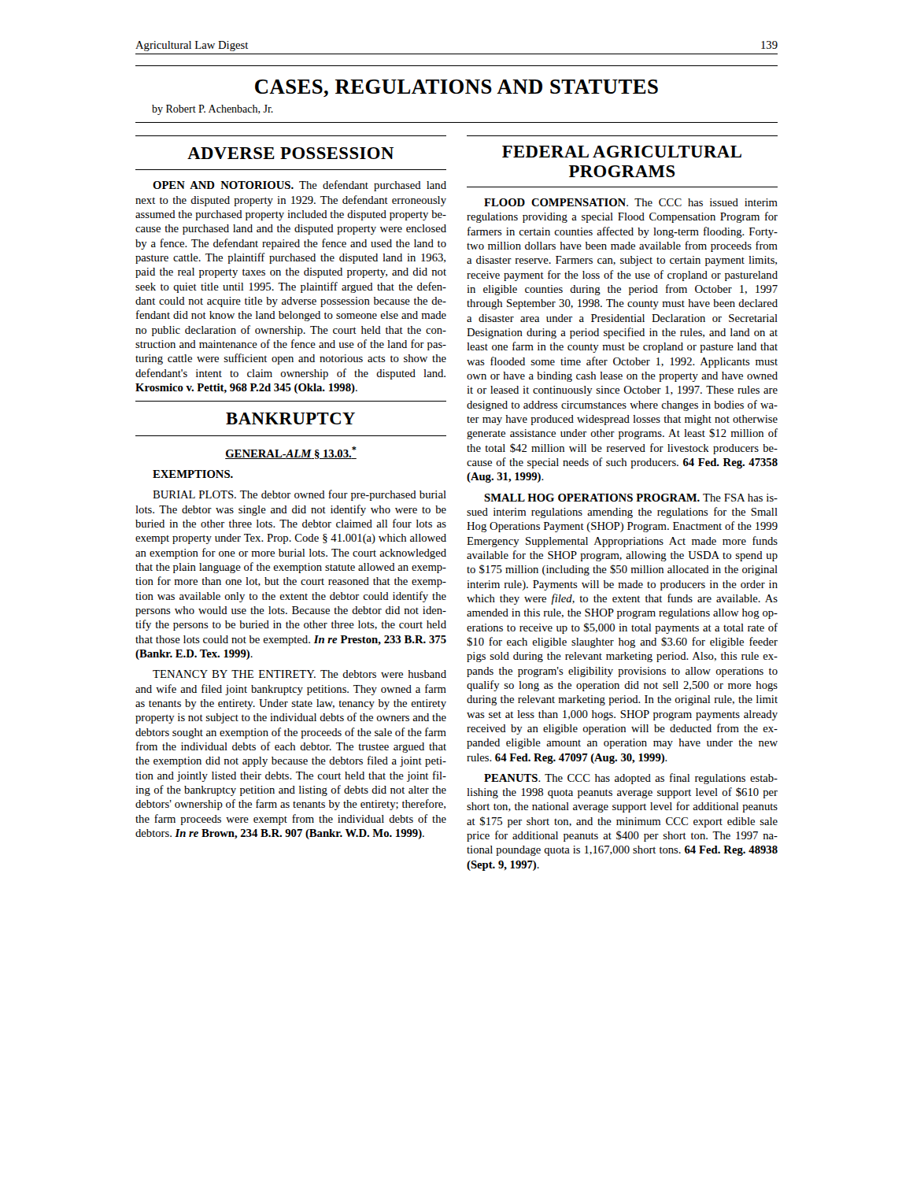Agricultural Law Digest 139
CASES, REGULATIONS AND STATUTES
by Robert P. Achenbach, Jr.
ADVERSE POSSESSION
OPEN AND NOTORIOUS. The defendant purchased land next to the disputed property in 1929. The defendant erroneously assumed the purchased property included the disputed property because the purchased land and the disputed property were enclosed by a fence. The defendant repaired the fence and used the land to pasture cattle. The plaintiff purchased the disputed land in 1963, paid the real property taxes on the disputed property, and did not seek to quiet title until 1995. The plaintiff argued that the defendant could not acquire title by adverse possession because the defendant did not know the land belonged to someone else and made no public declaration of ownership. The court held that the construction and maintenance of the fence and use of the land for pasturing cattle were sufficient open and notorious acts to show the defendant's intent to claim ownership of the disputed land. Krosmico v. Pettit, 968 P.2d 345 (Okla. 1998).
BANKRUPTCY
GENERAL-ALM § 13.03.*
EXEMPTIONS.
BURIAL PLOTS. The debtor owned four pre-purchased burial lots. The debtor was single and did not identify who were to be buried in the other three lots. The debtor claimed all four lots as exempt property under Tex. Prop. Code § 41.001(a) which allowed an exemption for one or more burial lots. The court acknowledged that the plain language of the exemption statute allowed an exemption for more than one lot, but the court reasoned that the exemption was available only to the extent the debtor could identify the persons who would use the lots. Because the debtor did not identify the persons to be buried in the other three lots, the court held that those lots could not be exempted. In re Preston, 233 B.R. 375 (Bankr. E.D. Tex. 1999).
TENANCY BY THE ENTIRETY. The debtors were husband and wife and filed joint bankruptcy petitions. They owned a farm as tenants by the entirety. Under state law, tenancy by the entirety property is not subject to the individual debts of the owners and the debtors sought an exemption of the proceeds of the sale of the farm from the individual debts of each debtor. The trustee argued that the exemption did not apply because the debtors filed a joint petition and jointly listed their debts. The court held that the joint filing of the bankruptcy petition and listing of debts did not alter the debtors' ownership of the farm as tenants by the entirety; therefore, the farm proceeds were exempt from the individual debts of the debtors. In re Brown, 234 B.R. 907 (Bankr. W.D. Mo. 1999).
FEDERAL AGRICULTURAL
PROGRAMS
FLOOD COMPENSATION. The CCC has issued interim regulations providing a special Flood Compensation Program for farmers in certain counties affected by long-term flooding. Forty-two million dollars have been made available from proceeds from a disaster reserve. Farmers can, subject to certain payment limits, receive payment for the loss of the use of cropland or pastureland in eligible counties during the period from October 1, 1997 through September 30, 1998. The county must have been declared a disaster area under a Presidential Declaration or Secretarial Designation during a period specified in the rules, and land on at least one farm in the county must be cropland or pasture land that was flooded some time after October 1, 1992. Applicants must own or have a binding cash lease on the property and have owned it or leased it continuously since October 1, 1997. These rules are designed to address circumstances where changes in bodies of water may have produced widespread losses that might not otherwise generate assistance under other programs. At least $12 million of the total $42 million will be reserved for livestock producers because of the special needs of such producers. 64 Fed. Reg. 47358 (Aug. 31, 1999).
SMALL HOG OPERATIONS PROGRAM. The FSA has issued interim regulations amending the regulations for the Small Hog Operations Payment (SHOP) Program. Enactment of the 1999 Emergency Supplemental Appropriations Act made more funds available for the SHOP program, allowing the USDA to spend up to $175 million (including the $50 million allocated in the original interim rule). Payments will be made to producers in the order in which they were filed, to the extent that funds are available. As amended in this rule, the SHOP program regulations allow hog operations to receive up to $5,000 in total payments at a total rate of $10 for each eligible slaughter hog and $3.60 for eligible feeder pigs sold during the relevant marketing period. Also, this rule expands the program's eligibility provisions to allow operations to qualify so long as the operation did not sell 2,500 or more hogs during the relevant marketing period. In the original rule, the limit was set at less than 1,000 hogs. SHOP program payments already received by an eligible operation will be deducted from the expanded eligible amount an operation may have under the new rules. 64 Fed. Reg. 47097 (Aug. 30, 1999).
PEANUTS. The CCC has adopted as final regulations establishing the 1998 quota peanuts average support level of $610 per short ton, the national average support level for additional peanuts at $175 per short ton, and the minimum CCC export edible sale price for additional peanuts at $400 per short ton. The 1997 national poundage quota is 1,167,000 short tons. 64 Fed. Reg. 48938 (Sept. 9, 1997).